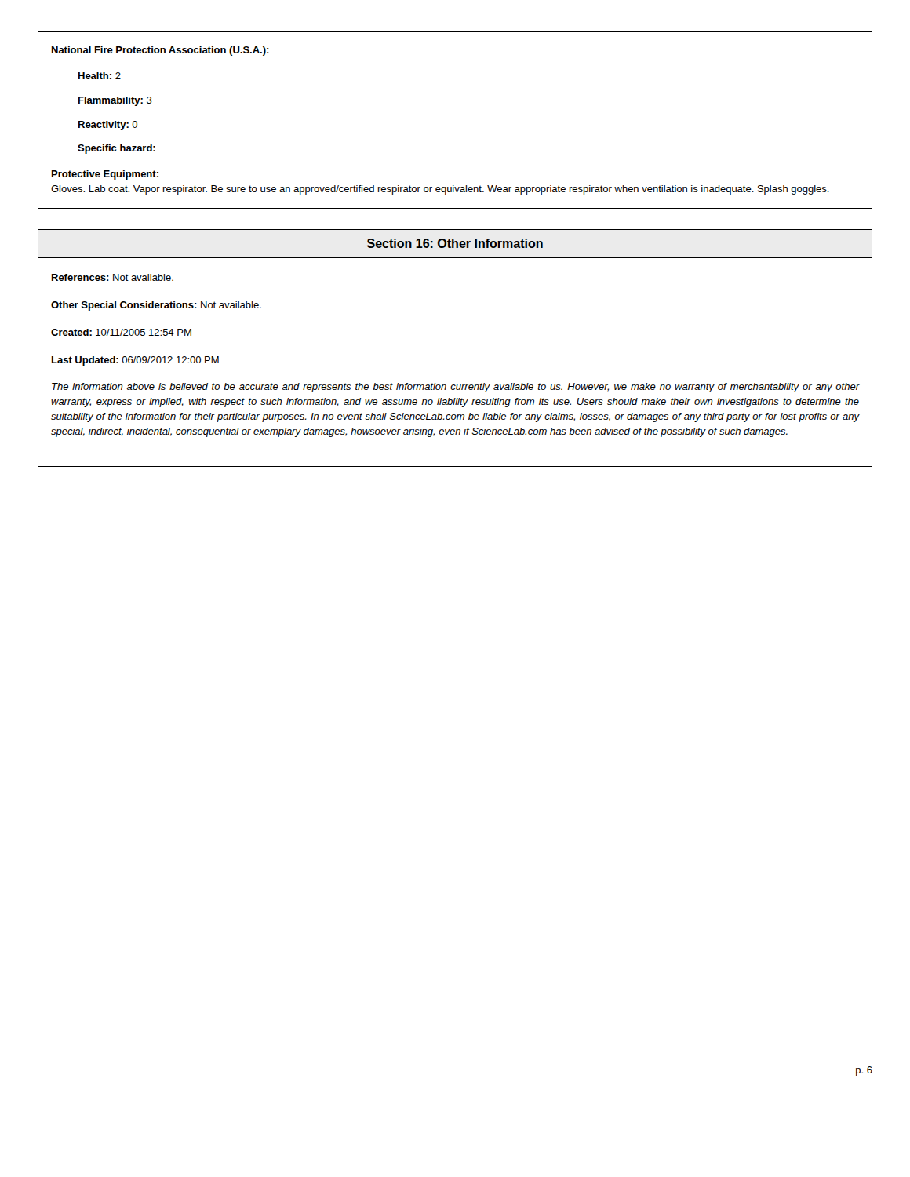National Fire Protection Association (U.S.A.):
Health: 2
Flammability: 3
Reactivity: 0
Specific hazard:
Protective Equipment:
Gloves. Lab coat. Vapor respirator. Be sure to use an approved/certified respirator or equivalent. Wear appropriate respirator when ventilation is inadequate. Splash goggles.
Section 16: Other Information
References: Not available.
Other Special Considerations: Not available.
Created: 10/11/2005 12:54 PM
Last Updated: 06/09/2012 12:00 PM
The information above is believed to be accurate and represents the best information currently available to us. However, we make no warranty of merchantability or any other warranty, express or implied, with respect to such information, and we assume no liability resulting from its use. Users should make their own investigations to determine the suitability of the information for their particular purposes. In no event shall ScienceLab.com be liable for any claims, losses, or damages of any third party or for lost profits or any special, indirect, incidental, consequential or exemplary damages, howsoever arising, even if ScienceLab.com has been advised of the possibility of such damages.
p. 6